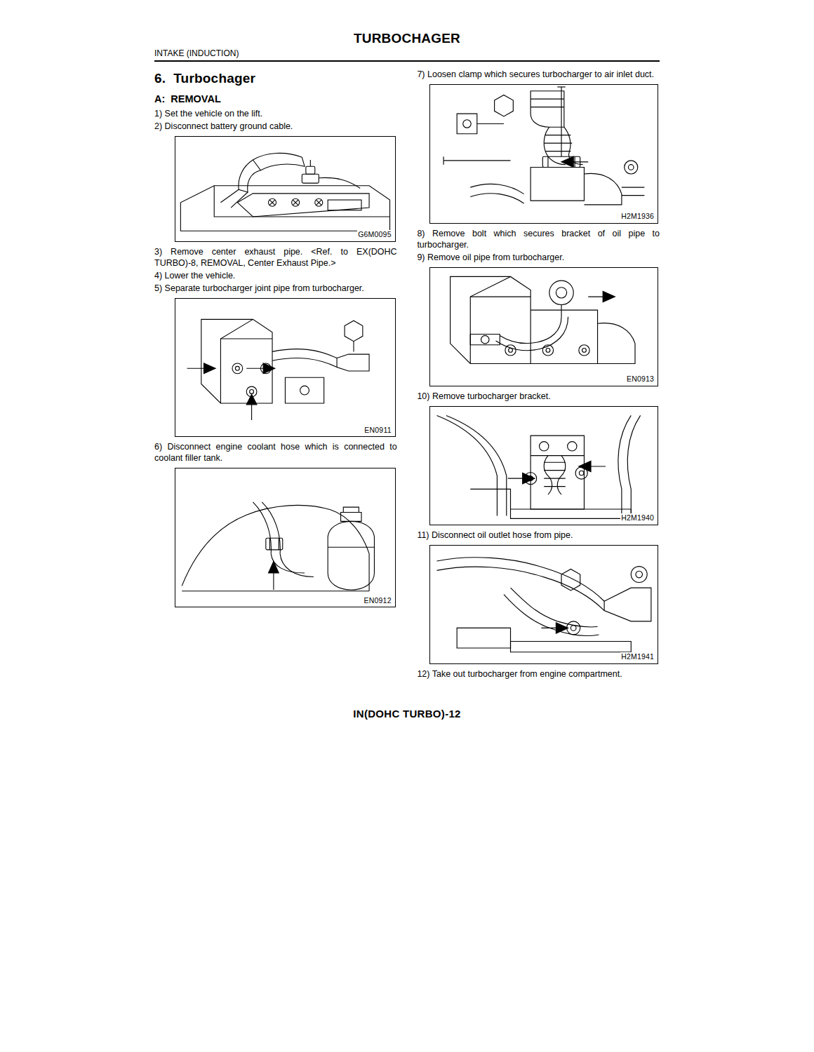TURBOCHAGER
INTAKE (INDUCTION)
6. Turbochager
A: REMOVAL
1) Set the vehicle on the lift.
2) Disconnect battery ground cable.
G6M0095
3) Remove center exhaust pipe. <Ref. to EX(DOHC TURBO)-8, REMOVAL, Center Exhaust Pipe.>
4) Lower the vehicle.
5) Separate turbocharger joint pipe from turbocharger.
EN0911
6) Disconnect engine coolant hose which is connected to coolant filler tank.
EN0912
7) Loosen clamp which secures turbocharger to air inlet duct.
H2M1936
8) Remove bolt which secures bracket of oil pipe to turbocharger.
9) Remove oil pipe from turbocharger.
EN0913
10) Remove turbocharger bracket.
H2M1940
11) Disconnect oil outlet hose from pipe.
H2M1941
12) Take out turbocharger from engine compartment.
IN(DOHC TURBO)-12